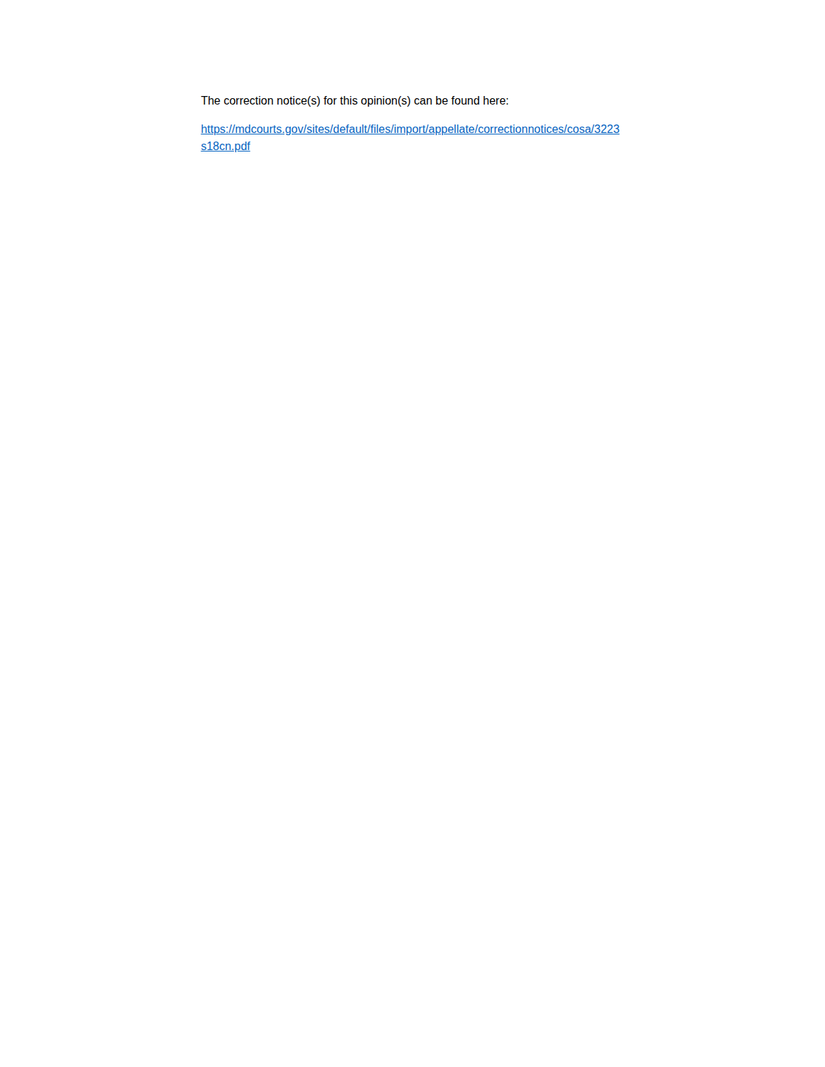The correction notice(s) for this opinion(s) can be found here:
https://mdcourts.gov/sites/default/files/import/appellate/correctionnotices/cosa/3223s18cn.pdf